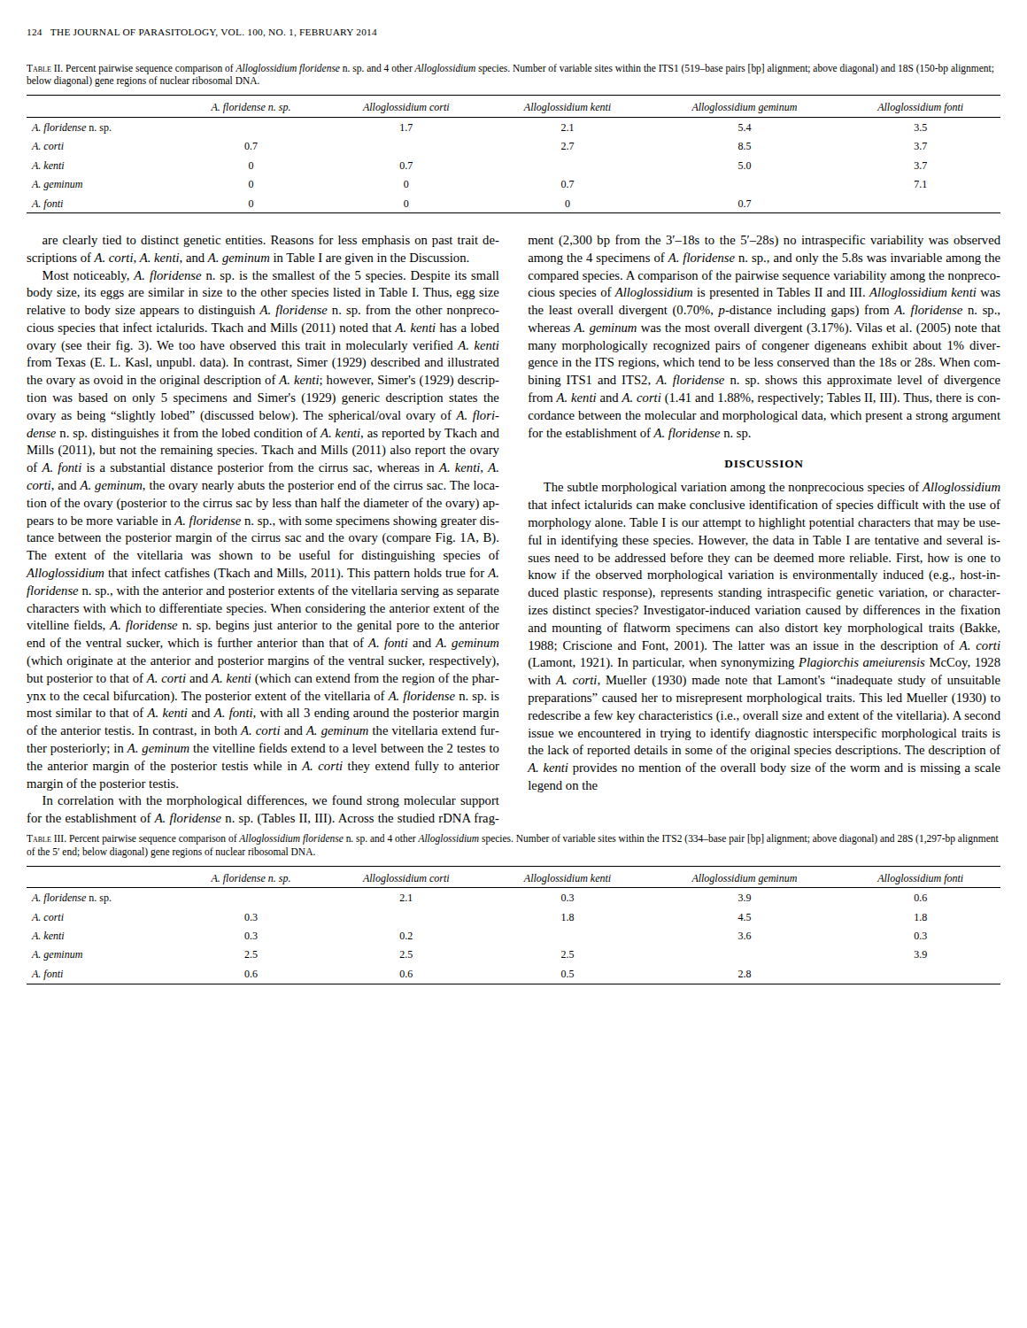124 THE JOURNAL OF PARASITOLOGY, VOL. 100, NO. 1, FEBRUARY 2014
Table II. Percent pairwise sequence comparison of Alloglossidium floridense n. sp. and 4 other Alloglossidium species. Number of variable sites within the ITS1 (519–base pairs [bp] alignment; above diagonal) and 18S (150-bp alignment; below diagonal) gene regions of nuclear ribosomal DNA.
| | A. floridense n. sp. | Alloglossidium corti | Alloglossidium kenti | Alloglossidium geminum | Alloglossidium fonti |
| --- | --- | --- | --- | --- | --- |
| A. floridense n. sp. | | 1.7 | 2.1 | 5.4 | 3.5 |
| A. corti | 0.7 | | 2.7 | 8.5 | 3.7 |
| A. kenti | 0 | 0.7 | | 5.0 | 3.7 |
| A. geminum | 0 | 0 | 0.7 | | 7.1 |
| A. fonti | 0 | 0 | 0 | 0.7 | |
are clearly tied to distinct genetic entities. Reasons for less emphasis on past trait descriptions of A. corti, A. kenti, and A. geminum in Table I are given in the Discussion.
Most noticeably, A. floridense n. sp. is the smallest of the 5 species. Despite its small body size, its eggs are similar in size to the other species listed in Table I. Thus, egg size relative to body size appears to distinguish A. floridense n. sp. from the other nonprecocious species that infect ictalurids. Tkach and Mills (2011) noted that A. kenti has a lobed ovary (see their fig. 3). We too have observed this trait in molecularly verified A. kenti from Texas (E. L. Kasl, unpubl. data). In contrast, Simer (1929) described and illustrated the ovary as ovoid in the original description of A. kenti; however, Simer's (1929) description was based on only 5 specimens and Simer's (1929) generic description states the ovary as being “slightly lobed” (discussed below). The spherical/oval ovary of A. floridense n. sp. distinguishes it from the lobed condition of A. kenti, as reported by Tkach and Mills (2011), but not the remaining species. Tkach and Mills (2011) also report the ovary of A. fonti is a substantial distance posterior from the cirrus sac, whereas in A. kenti, A. corti, and A. geminum, the ovary nearly abuts the posterior end of the cirrus sac. The location of the ovary (posterior to the cirrus sac by less than half the diameter of the ovary) appears to be more variable in A. floridense n. sp., with some specimens showing greater distance between the posterior margin of the cirrus sac and the ovary (compare Fig. 1A, B). The extent of the vitellaria was shown to be useful for distinguishing species of Alloglossidium that infect catfishes (Tkach and Mills, 2011). This pattern holds true for A. floridense n. sp., with the anterior and posterior extents of the vitellaria serving as separate characters with which to differentiate species. When considering the anterior extent of the vitelline fields, A. floridense n. sp. begins just anterior to the genital pore to the anterior end of the ventral sucker, which is further anterior than that of A. fonti and A. geminum (which originate at the anterior and posterior margins of the ventral sucker, respectively), but posterior to that of A. corti and A. kenti (which can extend from the region of the pharynx to the cecal bifurcation). The posterior extent of the vitellaria of A. floridense n. sp. is most similar to that of A. kenti and A. fonti, with all 3 ending around the posterior margin of the anterior testis. In contrast, in both A. corti and A. geminum the vitellaria extend further posteriorly; in A. geminum the vitelline fields extend to a level between the 2 testes to the anterior margin of the posterior testis while in A. corti they extend fully to anterior margin of the posterior testis.
In correlation with the morphological differences, we found strong molecular support for the establishment of A. floridense n. sp. (Tables II, III). Across the studied rDNA fragment (2,300 bp from the 3′–18s to the 5′–28s) no intraspecific variability was observed among the 4 specimens of A. floridense n. sp., and only the 5.8s was invariable among the compared species. A comparison of the pairwise sequence variability among the nonprecocious species of Alloglossidium is presented in Tables II and III. Alloglossidium kenti was the least overall divergent (0.70%, p-distance including gaps) from A. floridense n. sp., whereas A. geminum was the most overall divergent (3.17%). Vilas et al. (2005) note that many morphologically recognized pairs of congener digeneans exhibit about 1% divergence in the ITS regions, which tend to be less conserved than the 18s or 28s. When combining ITS1 and ITS2, A. floridense n. sp. shows this approximate level of divergence from A. kenti and A. corti (1.41 and 1.88%, respectively; Tables II, III). Thus, there is concordance between the molecular and morphological data, which present a strong argument for the establishment of A. floridense n. sp.
DISCUSSION
The subtle morphological variation among the nonprecocious species of Alloglossidium that infect ictalurids can make conclusive identification of species difficult with the use of morphology alone. Table I is our attempt to highlight potential characters that may be useful in identifying these species. However, the data in Table I are tentative and several issues need to be addressed before they can be deemed more reliable. First, how is one to know if the observed morphological variation is environmentally induced (e.g., host-induced plastic response), represents standing intraspecific genetic variation, or characterizes distinct species? Investigator-induced variation caused by differences in the fixation and mounting of flatworm specimens can also distort key morphological traits (Bakke, 1988; Criscione and Font, 2001). The latter was an issue in the description of A. corti (Lamont, 1921). In particular, when synonymizing Plagiorchis ameiurensis McCoy, 1928 with A. corti, Mueller (1930) made note that Lamont's “inadequate study of unsuitable preparations” caused her to misrepresent morphological traits. This led Mueller (1930) to redescribe a few key characteristics (i.e., overall size and extent of the vitellaria). A second issue we encountered in trying to identify diagnostic interspecific morphological traits is the lack of reported details in some of the original species descriptions. The description of A. kenti provides no mention of the overall body size of the worm and is missing a scale legend on the
Table III. Percent pairwise sequence comparison of Alloglossidium floridense n. sp. and 4 other Alloglossidium species. Number of variable sites within the ITS2 (334–base pair [bp] alignment; above diagonal) and 28S (1,297-bp alignment of the 5′ end; below diagonal) gene regions of nuclear ribosomal DNA.
| | A. floridense n. sp. | Alloglossidium corti | Alloglossidium kenti | Alloglossidium geminum | Alloglossidium fonti |
| --- | --- | --- | --- | --- | --- |
| A. floridense n. sp. | | 2.1 | 0.3 | 3.9 | 0.6 |
| A. corti | 0.3 | | 1.8 | 4.5 | 1.8 |
| A. kenti | 0.3 | 0.2 | | 3.6 | 0.3 |
| A. geminum | 2.5 | 2.5 | 2.5 | | 3.9 |
| A. fonti | 0.6 | 0.6 | 0.5 | 2.8 | |